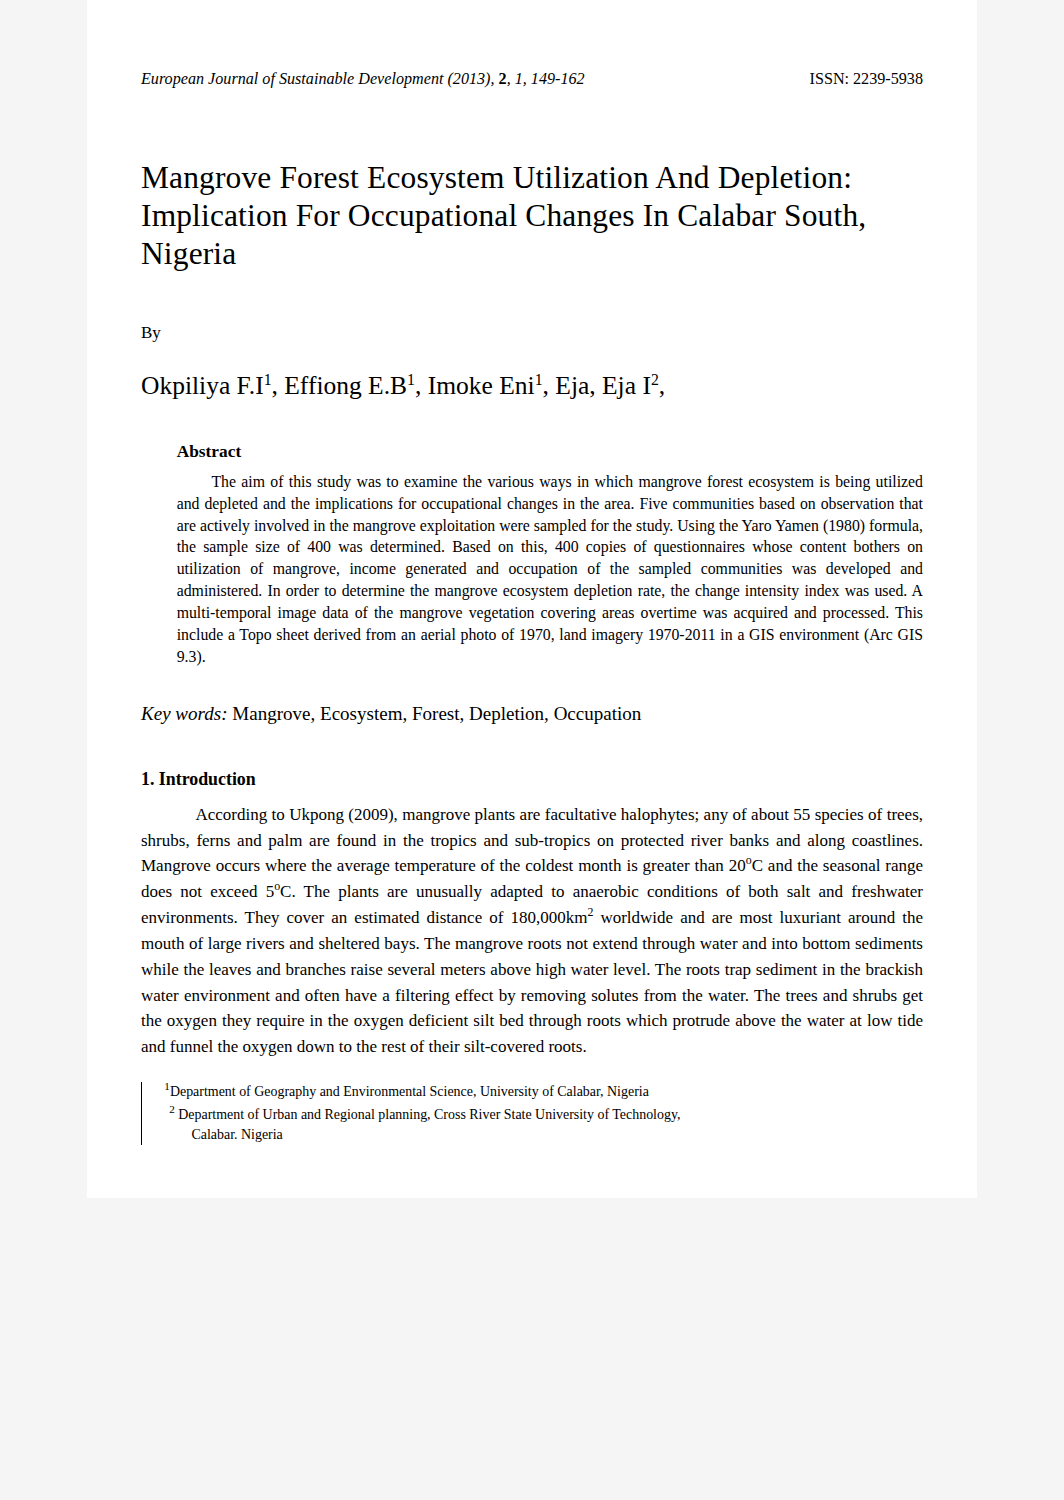European Journal of Sustainable Development (2013), 2, 1, 149-162 ISSN: 2239-5938
Mangrove Forest Ecosystem Utilization And Depletion: Implication For Occupational Changes In Calabar South, Nigeria
By
Okpiliya F.I1, Effiong E.B1, Imoke Eni1, Eja, Eja I2,
Abstract
The aim of this study was to examine the various ways in which mangrove forest ecosystem is being utilized and depleted and the implications for occupational changes in the area. Five communities based on observation that are actively involved in the mangrove exploitation were sampled for the study. Using the Yaro Yamen (1980) formula, the sample size of 400 was determined. Based on this, 400 copies of questionnaires whose content bothers on utilization of mangrove, income generated and occupation of the sampled communities was developed and administered. In order to determine the mangrove ecosystem depletion rate, the change intensity index was used. A multi-temporal image data of the mangrove vegetation covering areas overtime was acquired and processed. This include a Topo sheet derived from an aerial photo of 1970, land imagery 1970-2011 in a GIS environment (Arc GIS 9.3).
Key words: Mangrove, Ecosystem, Forest, Depletion, Occupation
1. Introduction
According to Ukpong (2009), mangrove plants are facultative halophytes; any of about 55 species of trees, shrubs, ferns and palm are found in the tropics and sub-tropics on protected river banks and along coastlines. Mangrove occurs where the average temperature of the coldest month is greater than 20oC and the seasonal range does not exceed 5oC. The plants are unusually adapted to anaerobic conditions of both salt and freshwater environments. They cover an estimated distance of 180,000km2 worldwide and are most luxuriant around the mouth of large rivers and sheltered bays. The mangrove roots not extend through water and into bottom sediments while the leaves and branches raise several meters above high water level. The roots trap sediment in the brackish water environment and often have a filtering effect by removing solutes from the water. The trees and shrubs get the oxygen they require in the oxygen deficient silt bed through roots which protrude above the water at low tide and funnel the oxygen down to the rest of their silt-covered roots.
1Department of Geography and Environmental Science, University of Calabar, Nigeria
2 Department of Urban and Regional planning, Cross River State University of Technology, Calabar. Nigeria